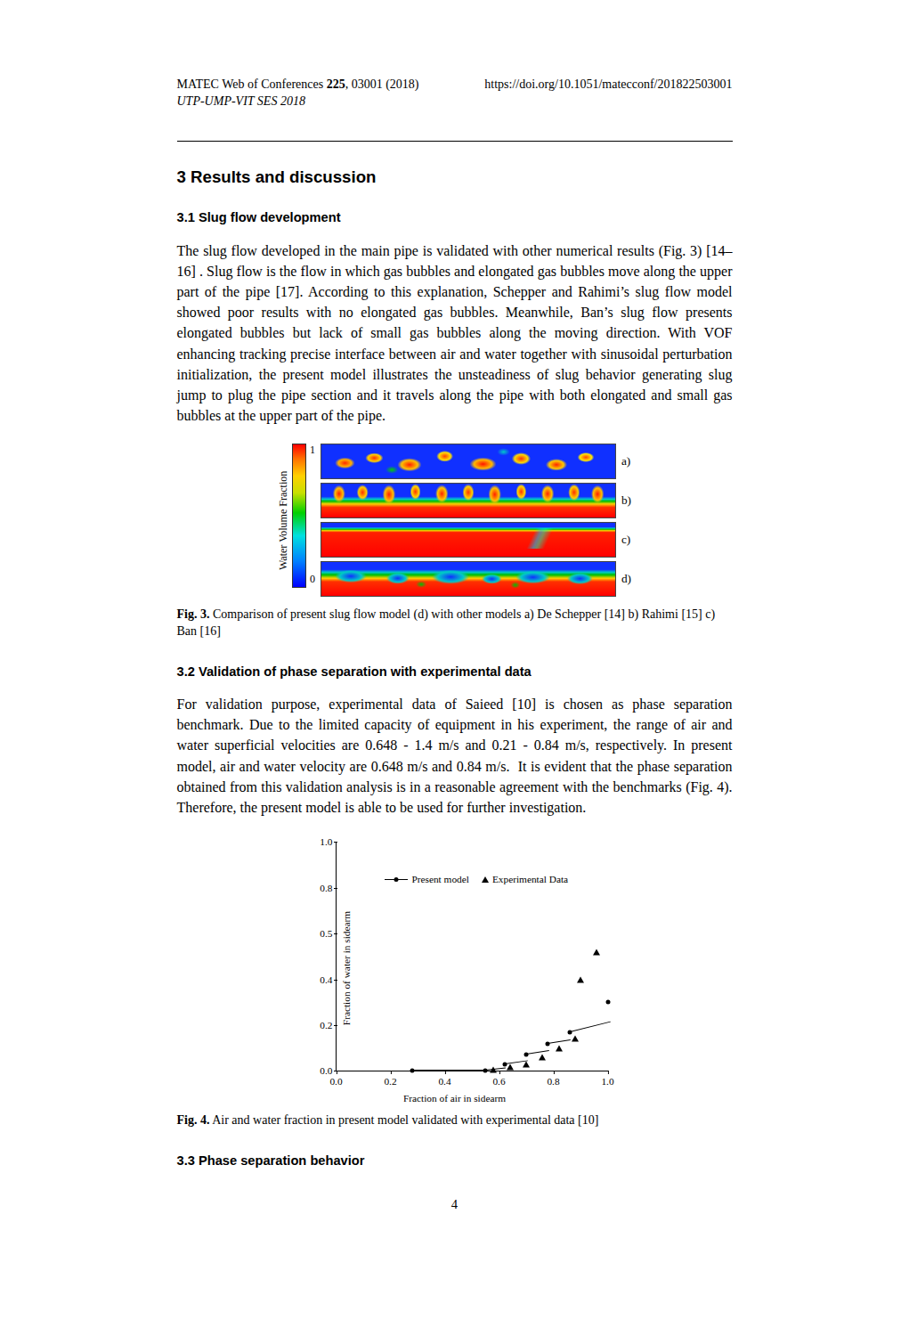MATEC Web of Conferences 225, 03001 (2018)
https://doi.org/10.1051/matecconf/201822503001
UTP-UMP-VIT SES 2018
3 Results and discussion
3.1 Slug flow development
The slug flow developed in the main pipe is validated with other numerical results (Fig. 3) [14–16] . Slug flow is the flow in which gas bubbles and elongated gas bubbles move along the upper part of the pipe [17]. According to this explanation, Schepper and Rahimi’s slug flow model showed poor results with no elongated gas bubbles. Meanwhile, Ban’s slug flow presents elongated bubbles but lack of small gas bubbles along the moving direction. With VOF enhancing tracking precise interface between air and water together with sinusoidal perturbation initialization, the present model illustrates the unsteadiness of slug behavior generating slug jump to plug the pipe section and it travels along the pipe with both elongated and small gas bubbles at the upper part of the pipe.
Water Volume Fraction
1
0
a)
b)
c)
d)
Fig. 3. Comparison of present slug flow model (d) with other models a) De Schepper [14] b) Rahimi [15] c) Ban [16]
3.2 Validation of phase separation with experimental data
For validation purpose, experimental data of Saieed [10] is chosen as phase separation benchmark. Due to the limited capacity of equipment in his experiment, the range of air and water superficial velocities are 0.648 - 1.4 m/s and 0.21 - 0.84 m/s, respectively. In present model, air and water velocity are 0.648 m/s and 0.84 m/s. It is evident that the phase separation obtained from this validation analysis is in a reasonable agreement with the benchmarks (Fig. 4). Therefore, the present model is able to be used for further investigation.
Fraction of water in sidearm
1.0
0.8
0.5
0.4
0.2
0.0
0.0
0.2
0.4
0.6
0.8
1.0
Present model
Experimental Data
Fraction of air in sidearm
Fig. 4. Air and water fraction in present model validated with experimental data [10]
3.3 Phase separation behavior
4